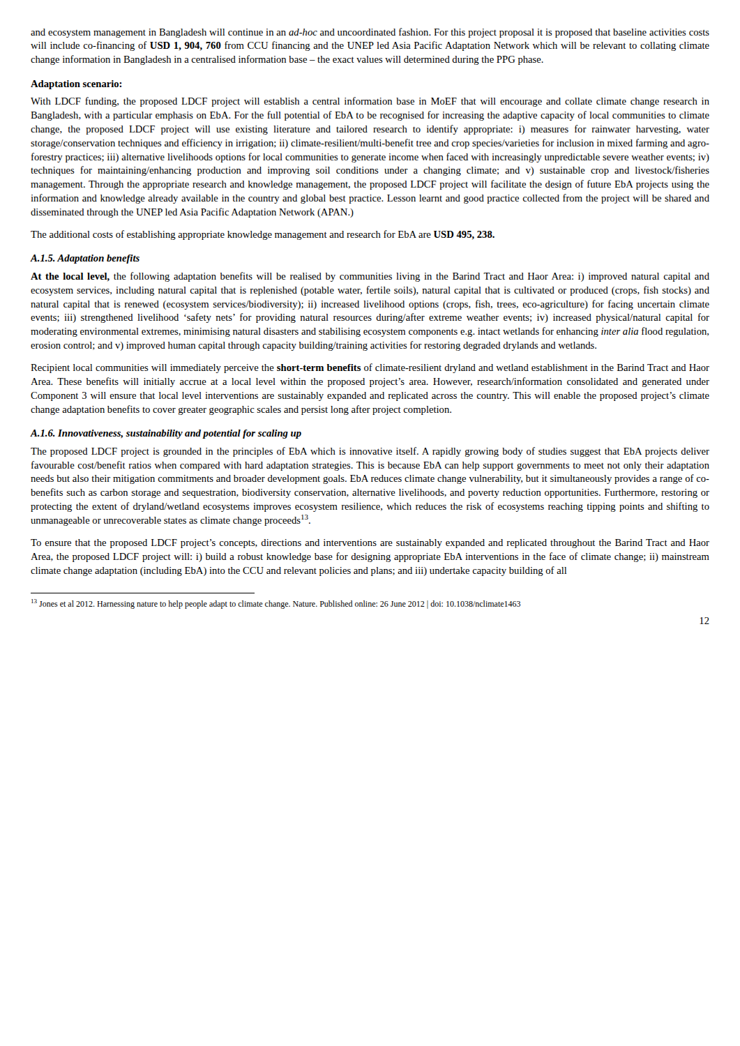and ecosystem management in Bangladesh will continue in an ad-hoc and uncoordinated fashion. For this project proposal it is proposed that baseline activities costs will include co-financing of USD 1, 904, 760 from CCU financing and the UNEP led Asia Pacific Adaptation Network which will be relevant to collating climate change information in Bangladesh in a centralised information base – the exact values will determined during the PPG phase.
Adaptation scenario:
With LDCF funding, the proposed LDCF project will establish a central information base in MoEF that will encourage and collate climate change research in Bangladesh, with a particular emphasis on EbA. For the full potential of EbA to be recognised for increasing the adaptive capacity of local communities to climate change, the proposed LDCF project will use existing literature and tailored research to identify appropriate: i) measures for rainwater harvesting, water storage/conservation techniques and efficiency in irrigation; ii) climate-resilient/multi-benefit tree and crop species/varieties for inclusion in mixed farming and agro-forestry practices; iii) alternative livelihoods options for local communities to generate income when faced with increasingly unpredictable severe weather events; iv) techniques for maintaining/enhancing production and improving soil conditions under a changing climate; and v) sustainable crop and livestock/fisheries management. Through the appropriate research and knowledge management, the proposed LDCF project will facilitate the design of future EbA projects using the information and knowledge already available in the country and global best practice. Lesson learnt and good practice collected from the project will be shared and disseminated through the UNEP led Asia Pacific Adaptation Network (APAN.)
The additional costs of establishing appropriate knowledge management and research for EbA are USD 495, 238.
A.1.5. Adaptation benefits
At the local level, the following adaptation benefits will be realised by communities living in the Barind Tract and Haor Area: i) improved natural capital and ecosystem services, including natural capital that is replenished (potable water, fertile soils), natural capital that is cultivated or produced (crops, fish stocks) and natural capital that is renewed (ecosystem services/biodiversity); ii) increased livelihood options (crops, fish, trees, eco-agriculture) for facing uncertain climate events; iii) strengthened livelihood ‘safety nets’ for providing natural resources during/after extreme weather events; iv) increased physical/natural capital for moderating environmental extremes, minimising natural disasters and stabilising ecosystem components e.g. intact wetlands for enhancing inter alia flood regulation, erosion control; and v) improved human capital through capacity building/training activities for restoring degraded drylands and wetlands.
Recipient local communities will immediately perceive the short-term benefits of climate-resilient dryland and wetland establishment in the Barind Tract and Haor Area. These benefits will initially accrue at a local level within the proposed project’s area. However, research/information consolidated and generated under Component 3 will ensure that local level interventions are sustainably expanded and replicated across the country. This will enable the proposed project’s climate change adaptation benefits to cover greater geographic scales and persist long after project completion.
A.1.6. Innovativeness, sustainability and potential for scaling up
The proposed LDCF project is grounded in the principles of EbA which is innovative itself. A rapidly growing body of studies suggest that EbA projects deliver favourable cost/benefit ratios when compared with hard adaptation strategies. This is because EbA can help support governments to meet not only their adaptation needs but also their mitigation commitments and broader development goals. EbA reduces climate change vulnerability, but it simultaneously provides a range of co-benefits such as carbon storage and sequestration, biodiversity conservation, alternative livelihoods, and poverty reduction opportunities. Furthermore, restoring or protecting the extent of dryland/wetland ecosystems improves ecosystem resilience, which reduces the risk of ecosystems reaching tipping points and shifting to unmanageable or unrecoverable states as climate change proceeds13.
To ensure that the proposed LDCF project’s concepts, directions and interventions are sustainably expanded and replicated throughout the Barind Tract and Haor Area, the proposed LDCF project will: i) build a robust knowledge base for designing appropriate EbA interventions in the face of climate change; ii) mainstream climate change adaptation (including EbA) into the CCU and relevant policies and plans; and iii) undertake capacity building of all
13 Jones et al 2012. Harnessing nature to help people adapt to climate change. Nature. Published online: 26 June 2012 | doi: 10.1038/nclimate1463
12